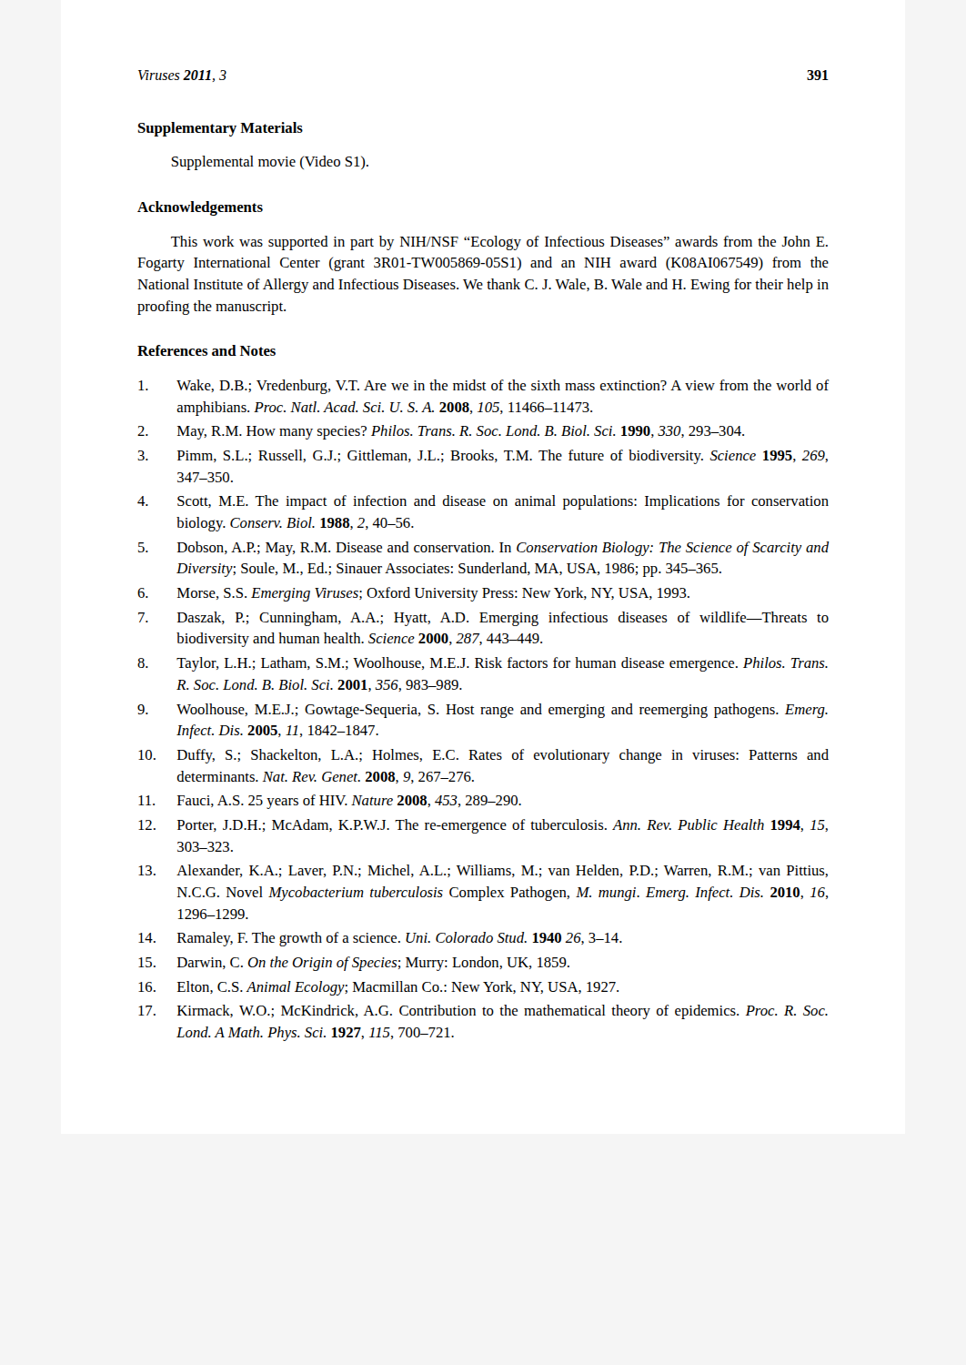Viruses 2011, 3 391
Supplementary Materials
Supplemental movie (Video S1).
Acknowledgements
This work was supported in part by NIH/NSF “Ecology of Infectious Diseases” awards from the John E. Fogarty International Center (grant 3R01-TW005869-05S1) and an NIH award (K08AI067549) from the National Institute of Allergy and Infectious Diseases. We thank C. J. Wale, B. Wale and H. Ewing for their help in proofing the manuscript.
References and Notes
Wake, D.B.; Vredenburg, V.T. Are we in the midst of the sixth mass extinction? A view from the world of amphibians. Proc. Natl. Acad. Sci. U. S. A. 2008, 105, 11466–11473.
May, R.M. How many species? Philos. Trans. R. Soc. Lond. B. Biol. Sci. 1990, 330, 293–304.
Pimm, S.L.; Russell, G.J.; Gittleman, J.L.; Brooks, T.M. The future of biodiversity. Science 1995, 269, 347–350.
Scott, M.E. The impact of infection and disease on animal populations: Implications for conservation biology. Conserv. Biol. 1988, 2, 40–56.
Dobson, A.P.; May, R.M. Disease and conservation. In Conservation Biology: The Science of Scarcity and Diversity; Soule, M., Ed.; Sinauer Associates: Sunderland, MA, USA, 1986; pp. 345–365.
Morse, S.S. Emerging Viruses; Oxford University Press: New York, NY, USA, 1993.
Daszak, P.; Cunningham, A.A.; Hyatt, A.D. Emerging infectious diseases of wildlife—Threats to biodiversity and human health. Science 2000, 287, 443–449.
Taylor, L.H.; Latham, S.M.; Woolhouse, M.E.J. Risk factors for human disease emergence. Philos. Trans. R. Soc. Lond. B. Biol. Sci. 2001, 356, 983–989.
Woolhouse, M.E.J.; Gowtage-Sequeria, S. Host range and emerging and reemerging pathogens. Emerg. Infect. Dis. 2005, 11, 1842–1847.
Duffy, S.; Shackelton, L.A.; Holmes, E.C. Rates of evolutionary change in viruses: Patterns and determinants. Nat. Rev. Genet. 2008, 9, 267–276.
Fauci, A.S. 25 years of HIV. Nature 2008, 453, 289–290.
Porter, J.D.H.; McAdam, K.P.W.J. The re-emergence of tuberculosis. Ann. Rev. Public Health 1994, 15, 303–323.
Alexander, K.A.; Laver, P.N.; Michel, A.L.; Williams, M.; van Helden, P.D.; Warren, R.M.; van Pittius, N.C.G. Novel Mycobacterium tuberculosis Complex Pathogen, M. mungi. Emerg. Infect. Dis. 2010, 16, 1296–1299.
Ramaley, F. The growth of a science. Uni. Colorado Stud. 1940 26, 3–14.
Darwin, C. On the Origin of Species; Murry: London, UK, 1859.
Elton, C.S. Animal Ecology; Macmillan Co.: New York, NY, USA, 1927.
Kirmack, W.O.; McKindrick, A.G. Contribution to the mathematical theory of epidemics. Proc. R. Soc. Lond. A Math. Phys. Sci. 1927, 115, 700–721.